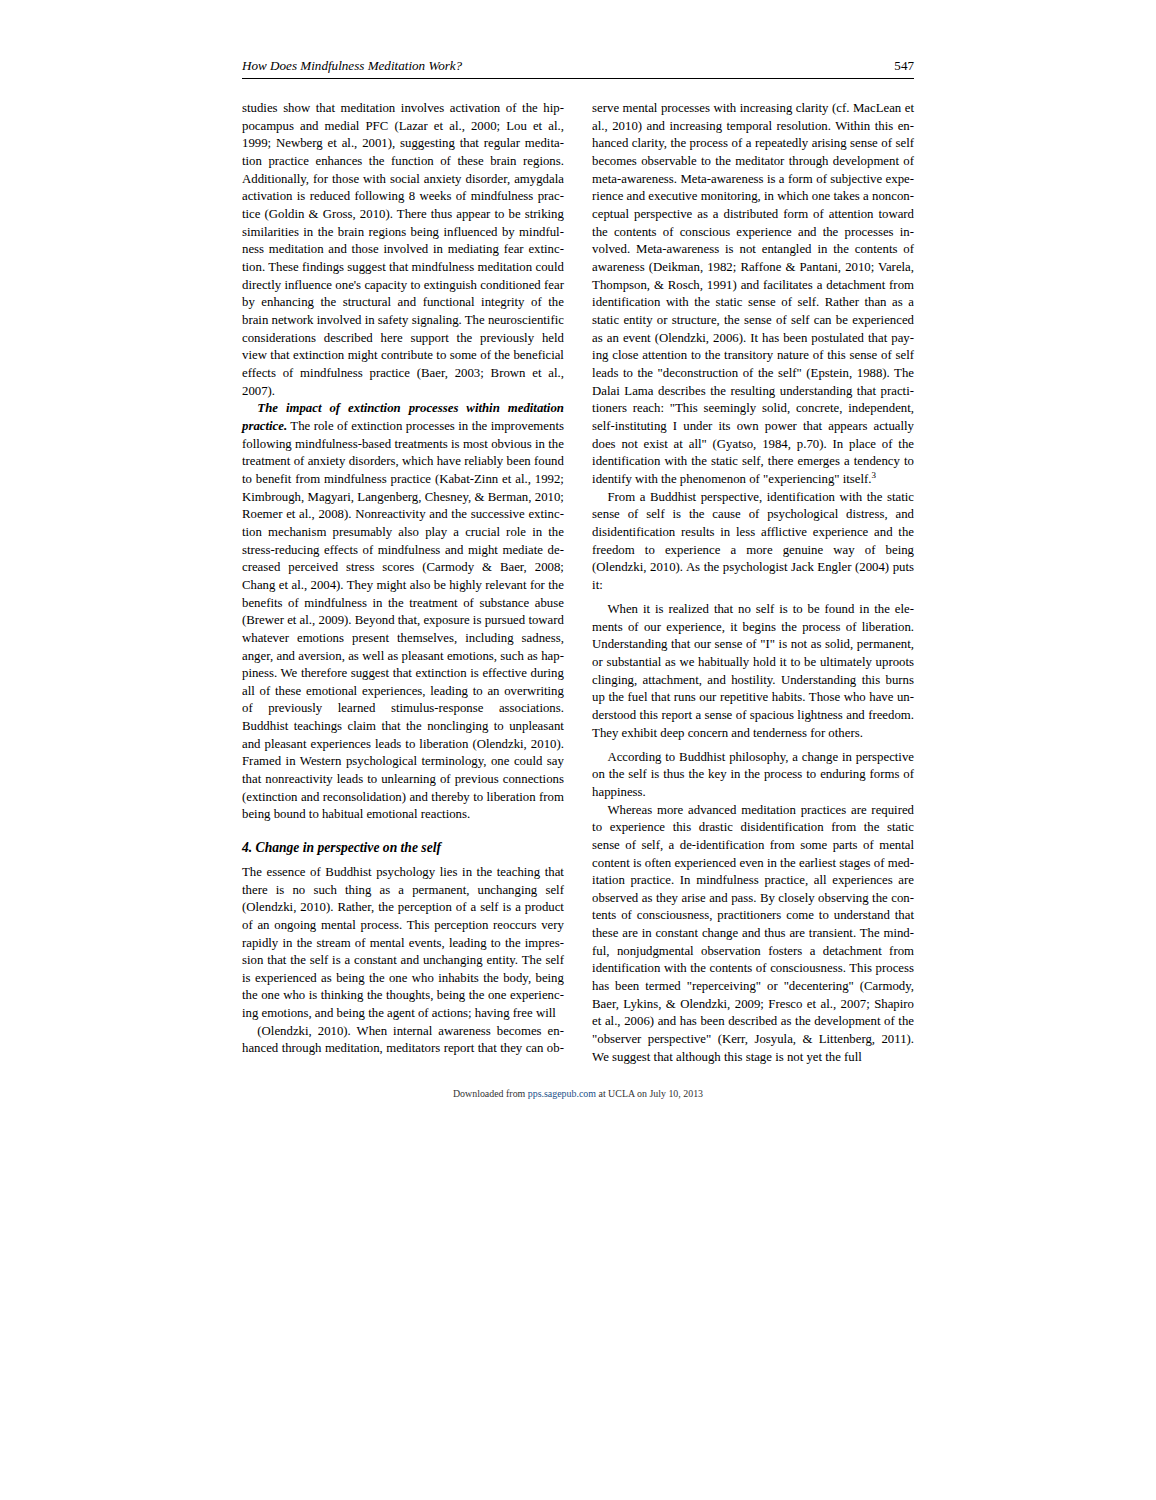How Does Mindfulness Meditation Work? 547
studies show that meditation involves activation of the hippocampus and medial PFC (Lazar et al., 2000; Lou et al., 1999; Newberg et al., 2001), suggesting that regular meditation practice enhances the function of these brain regions. Additionally, for those with social anxiety disorder, amygdala activation is reduced following 8 weeks of mindfulness practice (Goldin & Gross, 2010). There thus appear to be striking similarities in the brain regions being influenced by mindfulness meditation and those involved in mediating fear extinction. These findings suggest that mindfulness meditation could directly influence one's capacity to extinguish conditioned fear by enhancing the structural and functional integrity of the brain network involved in safety signaling. The neuroscientific considerations described here support the previously held view that extinction might contribute to some of the beneficial effects of mindfulness practice (Baer, 2003; Brown et al., 2007).
The impact of extinction processes within meditation practice. The role of extinction processes in the improvements following mindfulness-based treatments is most obvious in the treatment of anxiety disorders, which have reliably been found to benefit from mindfulness practice (Kabat-Zinn et al., 1992; Kimbrough, Magyari, Langenberg, Chesney, & Berman, 2010; Roemer et al., 2008). Nonreactivity and the successive extinction mechanism presumably also play a crucial role in the stress-reducing effects of mindfulness and might mediate decreased perceived stress scores (Carmody & Baer, 2008; Chang et al., 2004). They might also be highly relevant for the benefits of mindfulness in the treatment of substance abuse (Brewer et al., 2009). Beyond that, exposure is pursued toward whatever emotions present themselves, including sadness, anger, and aversion, as well as pleasant emotions, such as happiness. We therefore suggest that extinction is effective during all of these emotional experiences, leading to an overwriting of previously learned stimulus-response associations. Buddhist teachings claim that the nonclinging to unpleasant and pleasant experiences leads to liberation (Olendzki, 2010). Framed in Western psychological terminology, one could say that nonreactivity leads to unlearning of previous connections (extinction and reconsolidation) and thereby to liberation from being bound to habitual emotional reactions.
4. Change in perspective on the self
The essence of Buddhist psychology lies in the teaching that there is no such thing as a permanent, unchanging self (Olendzki, 2010). Rather, the perception of a self is a product of an ongoing mental process. This perception reoccurs very rapidly in the stream of mental events, leading to the impression that the self is a constant and unchanging entity. The self is experienced as being the one who inhabits the body, being the one who is thinking the thoughts, being the one experiencing emotions, and being the agent of actions; having free will
(Olendzki, 2010). When internal awareness becomes enhanced through meditation, meditators report that they can observe mental processes with increasing clarity (cf. MacLean et al., 2010) and increasing temporal resolution. Within this enhanced clarity, the process of a repeatedly arising sense of self becomes observable to the meditator through development of meta-awareness. Meta-awareness is a form of subjective experience and executive monitoring, in which one takes a nonconceptual perspective as a distributed form of attention toward the contents of conscious experience and the processes involved. Meta-awareness is not entangled in the contents of awareness (Deikman, 1982; Raffone & Pantani, 2010; Varela, Thompson, & Rosch, 1991) and facilitates a detachment from identification with the static sense of self. Rather than as a static entity or structure, the sense of self can be experienced as an event (Olendzki, 2006). It has been postulated that paying close attention to the transitory nature of this sense of self leads to the "deconstruction of the self" (Epstein, 1988). The Dalai Lama describes the resulting understanding that practitioners reach: "This seemingly solid, concrete, independent, self-instituting I under its own power that appears actually does not exist at all" (Gyatso, 1984, p.70). In place of the identification with the static self, there emerges a tendency to identify with the phenomenon of "experiencing" itself.3
From a Buddhist perspective, identification with the static sense of self is the cause of psychological distress, and disidentification results in less afflictive experience and the freedom to experience a more genuine way of being (Olendzki, 2010). As the psychologist Jack Engler (2004) puts it:
When it is realized that no self is to be found in the elements of our experience, it begins the process of liberation. Understanding that our sense of "I" is not as solid, permanent, or substantial as we habitually hold it to be ultimately uproots clinging, attachment, and hostility. Understanding this burns up the fuel that runs our repetitive habits. Those who have understood this report a sense of spacious lightness and freedom. They exhibit deep concern and tenderness for others.
According to Buddhist philosophy, a change in perspective on the self is thus the key in the process to enduring forms of happiness.
Whereas more advanced meditation practices are required to experience this drastic disidentification from the static sense of self, a de-identification from some parts of mental content is often experienced even in the earliest stages of meditation practice. In mindfulness practice, all experiences are observed as they arise and pass. By closely observing the contents of consciousness, practitioners come to understand that these are in constant change and thus are transient. The mindful, nonjudgmental observation fosters a detachment from identification with the contents of consciousness. This process has been termed "reperceiving" or "decentering" (Carmody, Baer, Lykins, & Olendzki, 2009; Fresco et al., 2007; Shapiro et al., 2006) and has been described as the development of the "observer perspective" (Kerr, Josyula, & Littenberg, 2011). We suggest that although this stage is not yet the full
Downloaded from pps.sagepub.com at UCLA on July 10, 2013